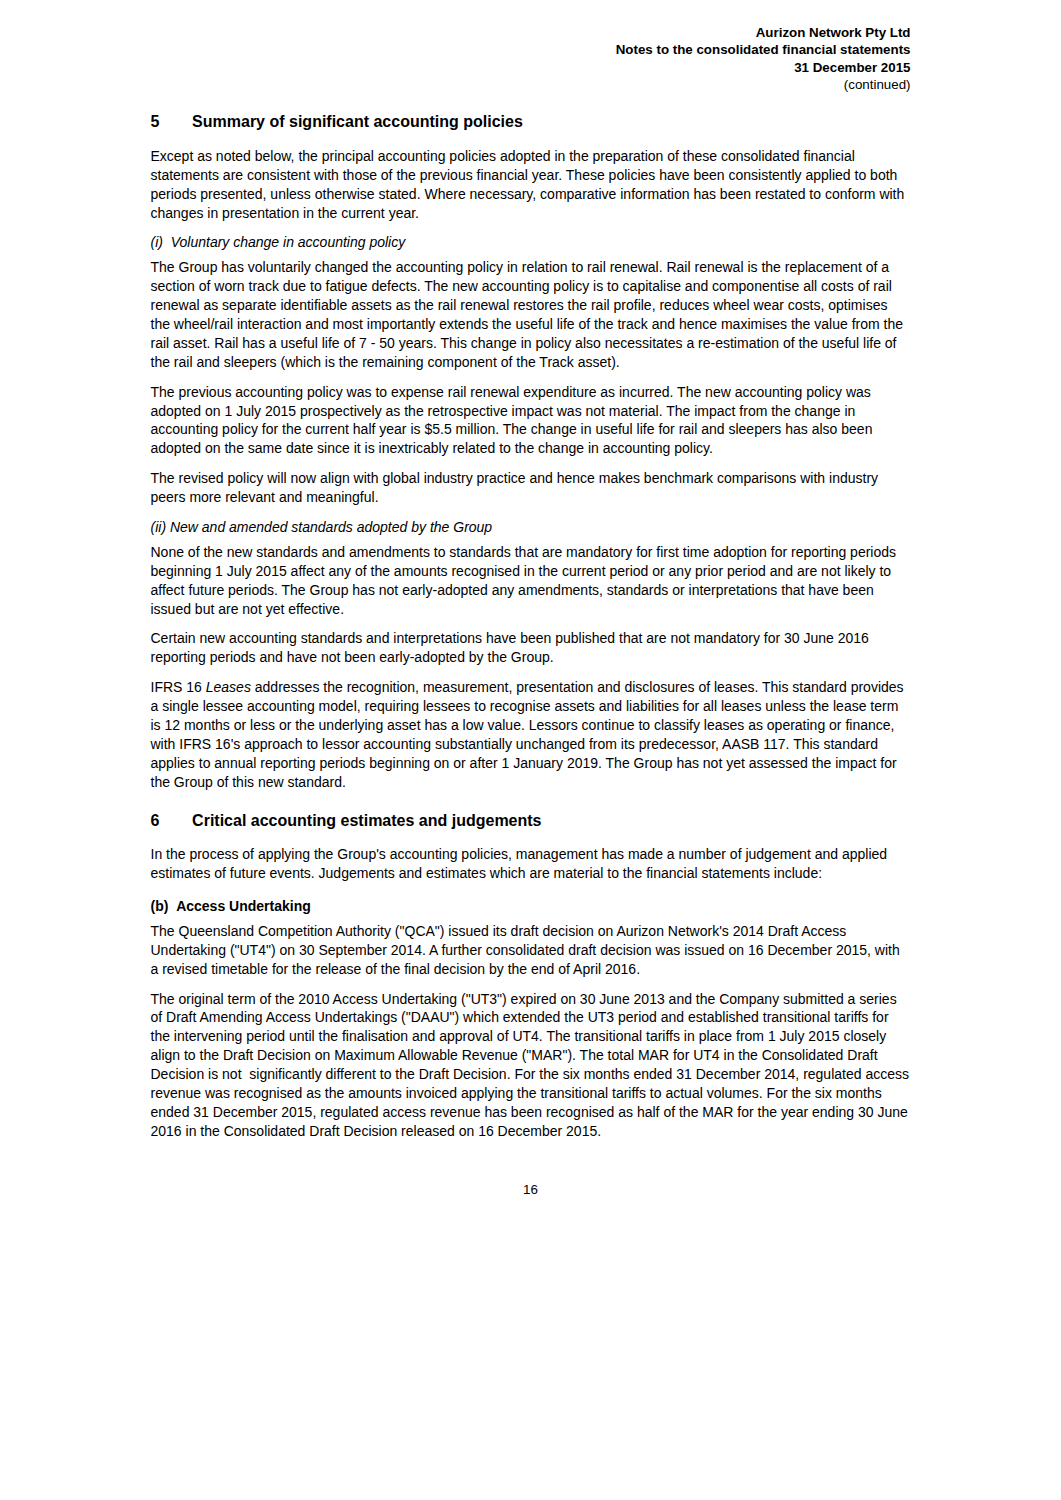Aurizon Network Pty Ltd
Notes to the consolidated financial statements
31 December 2015
(continued)
5 Summary of significant accounting policies
Except as noted below, the principal accounting policies adopted in the preparation of these consolidated financial statements are consistent with those of the previous financial year. These policies have been consistently applied to both periods presented, unless otherwise stated. Where necessary, comparative information has been restated to conform with changes in presentation in the current year.
(i) Voluntary change in accounting policy
The Group has voluntarily changed the accounting policy in relation to rail renewal. Rail renewal is the replacement of a section of worn track due to fatigue defects. The new accounting policy is to capitalise and componentise all costs of rail renewal as separate identifiable assets as the rail renewal restores the rail profile, reduces wheel wear costs, optimises the wheel/rail interaction and most importantly extends the useful life of the track and hence maximises the value from the rail asset. Rail has a useful life of 7 - 50 years. This change in policy also necessitates a re-estimation of the useful life of the rail and sleepers (which is the remaining component of the Track asset).
The previous accounting policy was to expense rail renewal expenditure as incurred. The new accounting policy was adopted on 1 July 2015 prospectively as the retrospective impact was not material. The impact from the change in accounting policy for the current half year is $5.5 million. The change in useful life for rail and sleepers has also been adopted on the same date since it is inextricably related to the change in accounting policy.
The revised policy will now align with global industry practice and hence makes benchmark comparisons with industry peers more relevant and meaningful.
(ii) New and amended standards adopted by the Group
None of the new standards and amendments to standards that are mandatory for first time adoption for reporting periods beginning 1 July 2015 affect any of the amounts recognised in the current period or any prior period and are not likely to affect future periods. The Group has not early-adopted any amendments, standards or interpretations that have been issued but are not yet effective.
Certain new accounting standards and interpretations have been published that are not mandatory for 30 June 2016 reporting periods and have not been early-adopted by the Group.
IFRS 16 Leases addresses the recognition, measurement, presentation and disclosures of leases. This standard provides a single lessee accounting model, requiring lessees to recognise assets and liabilities for all leases unless the lease term is 12 months or less or the underlying asset has a low value. Lessors continue to classify leases as operating or finance, with IFRS 16's approach to lessor accounting substantially unchanged from its predecessor, AASB 117. This standard applies to annual reporting periods beginning on or after 1 January 2019. The Group has not yet assessed the impact for the Group of this new standard.
6 Critical accounting estimates and judgements
In the process of applying the Group's accounting policies, management has made a number of judgement and applied estimates of future events. Judgements and estimates which are material to the financial statements include:
(b) Access Undertaking
The Queensland Competition Authority ("QCA") issued its draft decision on Aurizon Network's 2014 Draft Access Undertaking ("UT4") on 30 September 2014. A further consolidated draft decision was issued on 16 December 2015, with a revised timetable for the release of the final decision by the end of April 2016.
The original term of the 2010 Access Undertaking ("UT3") expired on 30 June 2013 and the Company submitted a series of Draft Amending Access Undertakings ("DAAU") which extended the UT3 period and established transitional tariffs for the intervening period until the finalisation and approval of UT4. The transitional tariffs in place from 1 July 2015 closely align to the Draft Decision on Maximum Allowable Revenue ("MAR"). The total MAR for UT4 in the Consolidated Draft Decision is not significantly different to the Draft Decision. For the six months ended 31 December 2014, regulated access revenue was recognised as the amounts invoiced applying the transitional tariffs to actual volumes. For the six months ended 31 December 2015, regulated access revenue has been recognised as half of the MAR for the year ending 30 June 2016 in the Consolidated Draft Decision released on 16 December 2015.
16